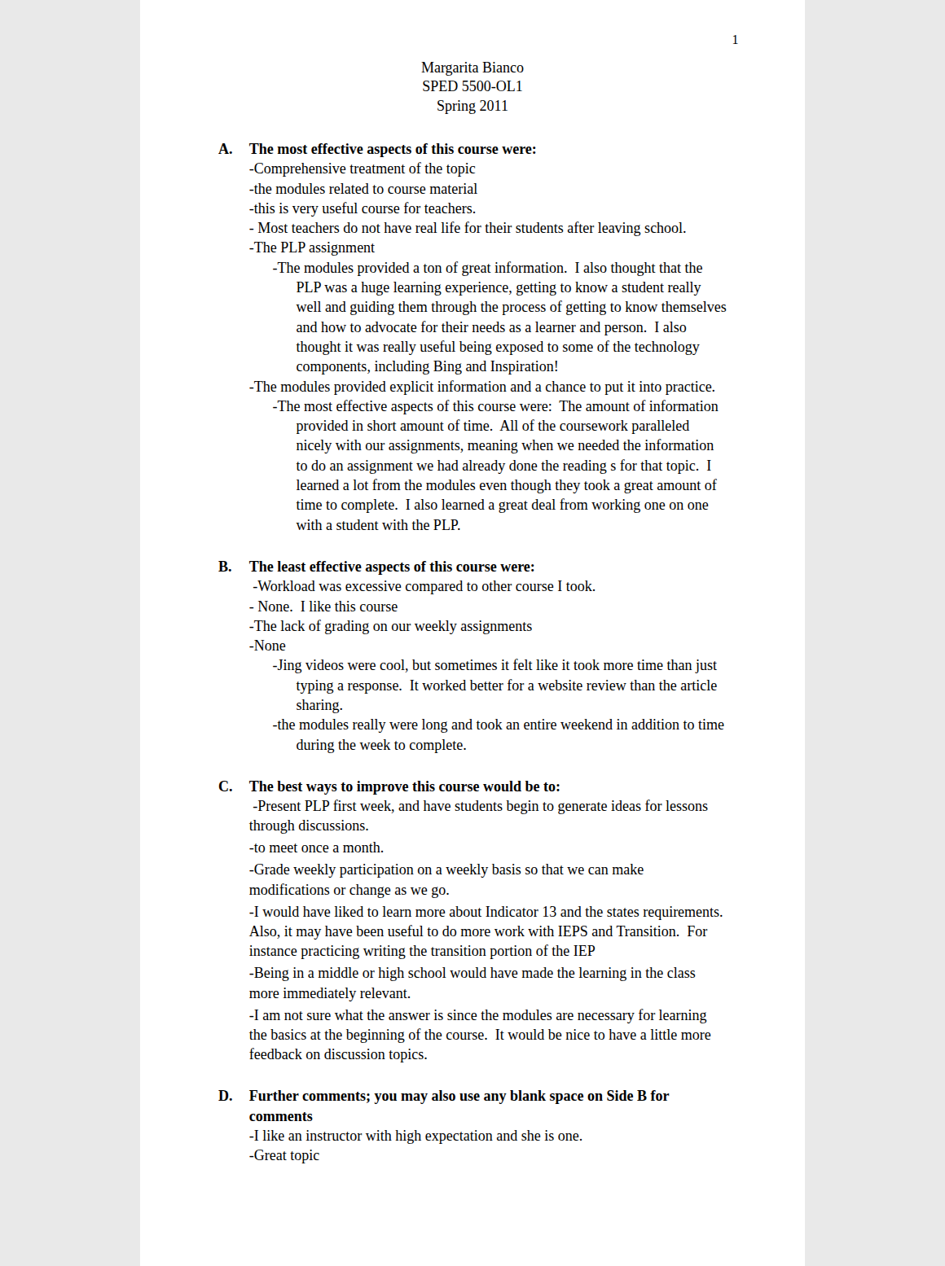1
Margarita Bianco
SPED 5500-OL1
Spring 2011
A.
The most effective aspects of this course were:
-Comprehensive treatment of the topic
-the modules related to course material
-this is very useful course for teachers.
- Most teachers do not have real life for their students after leaving school.
-The PLP assignment
-The modules provided a ton of great information. I also thought that the PLP was a huge learning experience, getting to know a student really well and guiding them through the process of getting to know themselves and how to advocate for their needs as a learner and person. I also thought it was really useful being exposed to some of the technology components, including Bing and Inspiration!
-The modules provided explicit information and a chance to put it into practice.
-The most effective aspects of this course were: The amount of information provided in short amount of time. All of the coursework paralleled nicely with our assignments, meaning when we needed the information to do an assignment we had already done the reading s for that topic. I learned a lot from the modules even though they took a great amount of time to complete. I also learned a great deal from working one on one with a student with the PLP.
B.
The least effective aspects of this course were:
-Workload was excessive compared to other course I took.
- None. I like this course
-The lack of grading on our weekly assignments
-None
-Jing videos were cool, but sometimes it felt like it took more time than just typing a response. It worked better for a website review than the article sharing.
-the modules really were long and took an entire weekend in addition to time during the week to complete.
C.
The best ways to improve this course would be to:
-Present PLP first week, and have students begin to generate ideas for lessons through discussions.
-to meet once a month.
-Grade weekly participation on a weekly basis so that we can make modifications or change as we go.
-I would have liked to learn more about Indicator 13 and the states requirements. Also, it may have been useful to do more work with IEPS and Transition. For instance practicing writing the transition portion of the IEP
-Being in a middle or high school would have made the learning in the class more immediately relevant.
-I am not sure what the answer is since the modules are necessary for learning the basics at the beginning of the course. It would be nice to have a little more feedback on discussion topics.
D.
Further comments; you may also use any blank space on Side B for comments
-I like an instructor with high expectation and she is one.
-Great topic